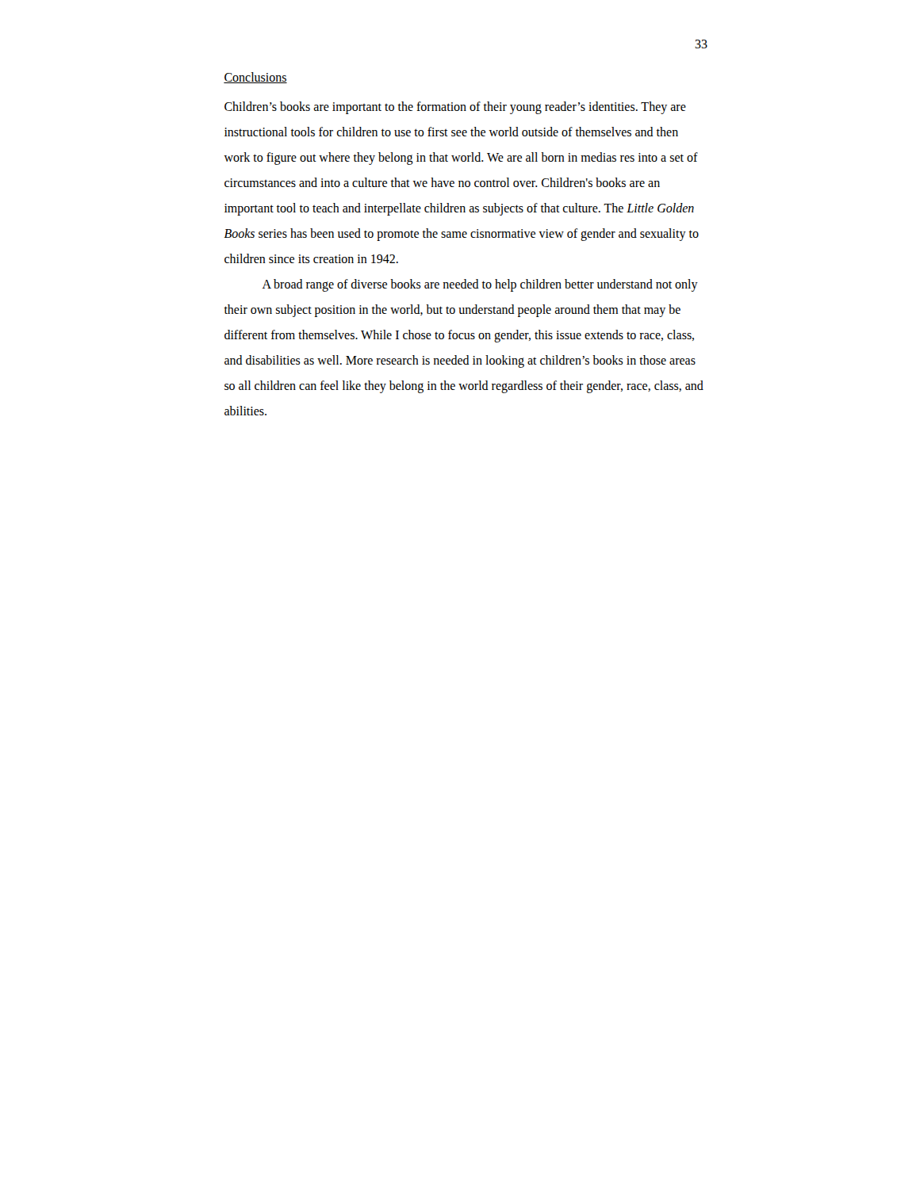33
Conclusions
Children’s books are important to the formation of their young reader’s identities. They are instructional tools for children to use to first see the world outside of themselves and then work to figure out where they belong in that world. We are all born in medias res into a set of circumstances and into a culture that we have no control over. Children's books are an important tool to teach and interpellate children as subjects of that culture. The Little Golden Books series has been used to promote the same cisnormative view of gender and sexuality to children since its creation in 1942.
A broad range of diverse books are needed to help children better understand not only their own subject position in the world, but to understand people around them that may be different from themselves. While I chose to focus on gender, this issue extends to race, class, and disabilities as well. More research is needed in looking at children’s books in those areas so all children can feel like they belong in the world regardless of their gender, race, class, and abilities.